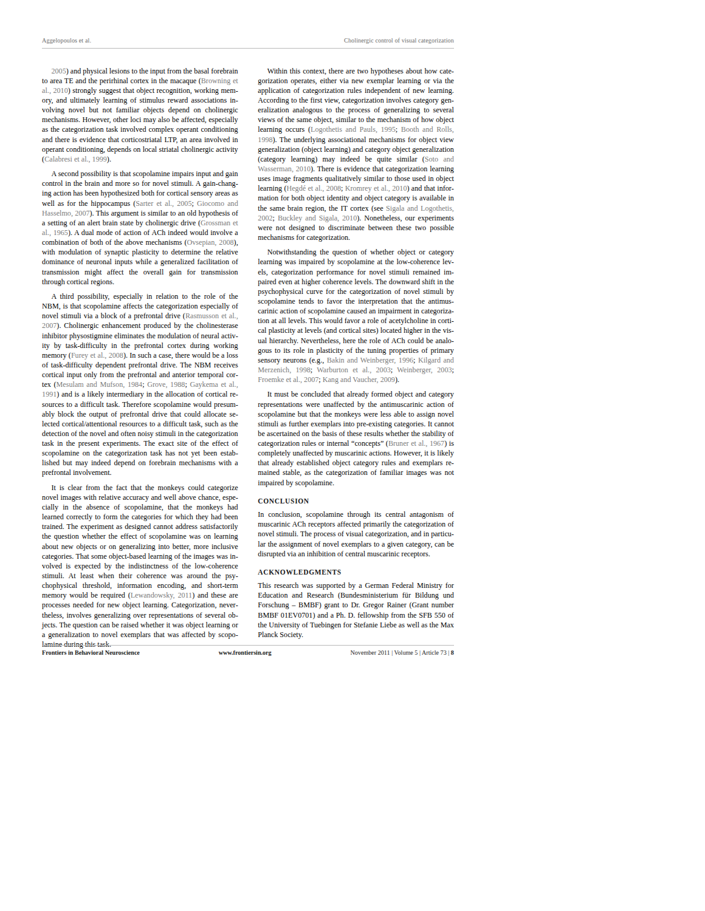Aggelopoulos et al.
Cholinergic control of visual categorization
2005) and physical lesions to the input from the basal forebrain to area TE and the perirhinal cortex in the macaque (Browning et al., 2010) strongly suggest that object recognition, working memory, and ultimately learning of stimulus reward associations involving novel but not familiar objects depend on cholinergic mechanisms. However, other loci may also be affected, especially as the categorization task involved complex operant conditioning and there is evidence that corticostriatal LTP, an area involved in operant conditioning, depends on local striatal cholinergic activity (Calabresi et al., 1999).
A second possibility is that scopolamine impairs input and gain control in the brain and more so for novel stimuli. A gain-changing action has been hypothesized both for cortical sensory areas as well as for the hippocampus (Sarter et al., 2005; Giocomo and Hasselmo, 2007). This argument is similar to an old hypothesis of a setting of an alert brain state by cholinergic drive (Grossman et al., 1965). A dual mode of action of ACh indeed would involve a combination of both of the above mechanisms (Ovsepian, 2008), with modulation of synaptic plasticity to determine the relative dominance of neuronal inputs while a generalized facilitation of transmission might affect the overall gain for transmission through cortical regions.
A third possibility, especially in relation to the role of the NBM, is that scopolamine affects the categorization especially of novel stimuli via a block of a prefrontal drive (Rasmusson et al., 2007). Cholinergic enhancement produced by the cholinesterase inhibitor physostigmine eliminates the modulation of neural activity by task-difficulty in the prefrontal cortex during working memory (Furey et al., 2008). In such a case, there would be a loss of task-difficulty dependent prefrontal drive. The NBM receives cortical input only from the prefrontal and anterior temporal cortex (Mesulam and Mufson, 1984; Grove, 1988; Gaykema et al., 1991) and is a likely intermediary in the allocation of cortical resources to a difficult task. Therefore scopolamine would presumably block the output of prefrontal drive that could allocate selected cortical/attentional resources to a difficult task, such as the detection of the novel and often noisy stimuli in the categorization task in the present experiments. The exact site of the effect of scopolamine on the categorization task has not yet been established but may indeed depend on forebrain mechanisms with a prefrontal involvement.
It is clear from the fact that the monkeys could categorize novel images with relative accuracy and well above chance, especially in the absence of scopolamine, that the monkeys had learned correctly to form the categories for which they had been trained. The experiment as designed cannot address satisfactorily the question whether the effect of scopolamine was on learning about new objects or on generalizing into better, more inclusive categories. That some object-based learning of the images was involved is expected by the indistinctness of the low-coherence stimuli. At least when their coherence was around the psychophysical threshold, information encoding, and short-term memory would be required (Lewandowsky, 2011) and these are processes needed for new object learning. Categorization, nevertheless, involves generalizing over representations of several objects. The question can be raised whether it was object learning or a generalization to novel exemplars that was affected by scopolamine during this task.
Within this context, there are two hypotheses about how categorization operates, either via new exemplar learning or via the application of categorization rules independent of new learning. According to the first view, categorization involves category generalization analogous to the process of generalizing to several views of the same object, similar to the mechanism of how object learning occurs (Logothetis and Pauls, 1995; Booth and Rolls, 1998). The underlying associational mechanisms for object view generalization (object learning) and category object generalization (category learning) may indeed be quite similar (Soto and Wasserman, 2010). There is evidence that categorization learning uses image fragments qualitatively similar to those used in object learning (Hegdé et al., 2008; Kromrey et al., 2010) and that information for both object identity and object category is available in the same brain region, the IT cortex (see Sigala and Logothetis, 2002; Buckley and Sigala, 2010). Nonetheless, our experiments were not designed to discriminate between these two possible mechanisms for categorization.
Notwithstanding the question of whether object or category learning was impaired by scopolamine at the low-coherence levels, categorization performance for novel stimuli remained impaired even at higher coherence levels. The downward shift in the psychophysical curve for the categorization of novel stimuli by scopolamine tends to favor the interpretation that the antimuscarinic action of scopolamine caused an impairment in categorization at all levels. This would favor a role of acetylcholine in cortical plasticity at levels (and cortical sites) located higher in the visual hierarchy. Nevertheless, here the role of ACh could be analogous to its role in plasticity of the tuning properties of primary sensory neurons (e.g., Bakin and Weinberger, 1996; Kilgard and Merzenich, 1998; Warburton et al., 2003; Weinberger, 2003; Froemke et al., 2007; Kang and Vaucher, 2009).
It must be concluded that already formed object and category representations were unaffected by the antimuscarinic action of scopolamine but that the monkeys were less able to assign novel stimuli as further exemplars into pre-existing categories. It cannot be ascertained on the basis of these results whether the stability of categorization rules or internal “concepts” (Bruner et al., 1967) is completely unaffected by muscarinic actions. However, it is likely that already established object category rules and exemplars remained stable, as the categorization of familiar images was not impaired by scopolamine.
Conclusion
In conclusion, scopolamine through its central antagonism of muscarinic ACh receptors affected primarily the categorization of novel stimuli. The process of visual categorization, and in particular the assignment of novel exemplars to a given category, can be disrupted via an inhibition of central muscarinic receptors.
Acknowledgments
This research was supported by a German Federal Ministry for Education and Research (Bundesministerium für Bildung und Forschung – BMBF) grant to Dr. Gregor Rainer (Grant number BMBF 01EV0701) and a Ph. D. fellowship from the SFB 550 of the University of Tuebingen for Stefanie Liebe as well as the Max Planck Society.
Frontiers in Behavioral Neuroscience
www.frontiersin.org
November 2011 | Volume 5 | Article 73 | 8